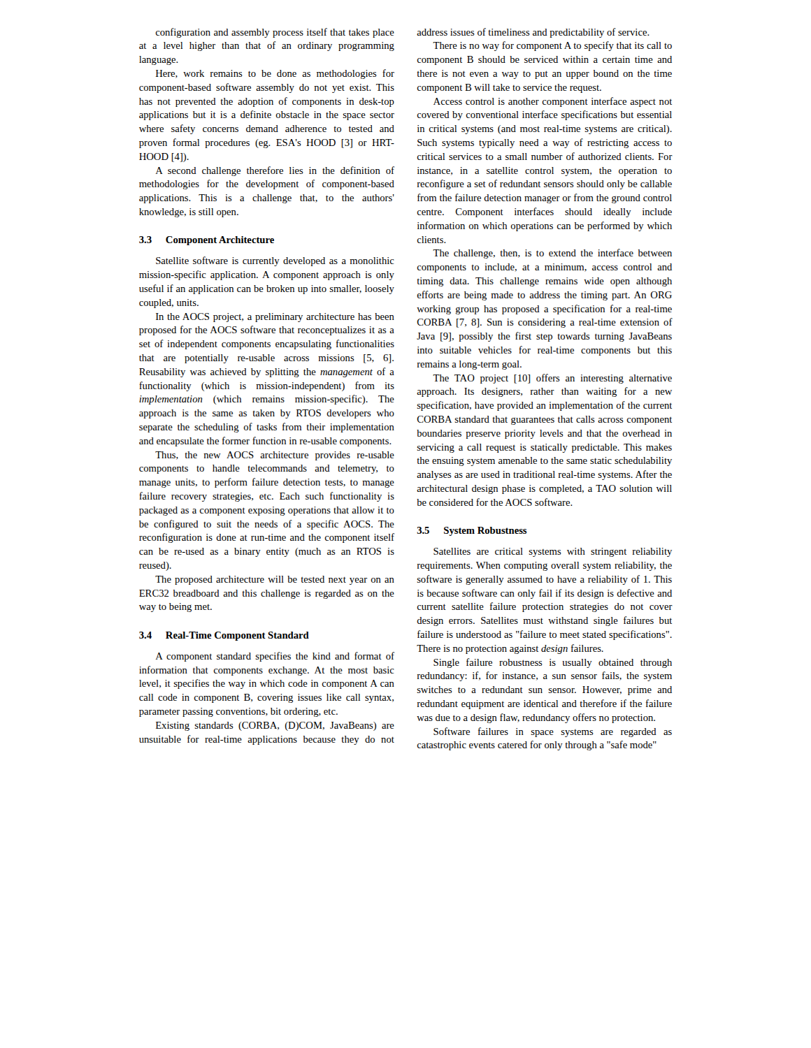configuration and assembly process itself that takes place at a level higher than that of an ordinary programming language.
Here, work remains to be done as methodologies for component-based software assembly do not yet exist. This has not prevented the adoption of components in desk-top applications but it is a definite obstacle in the space sector where safety concerns demand adherence to tested and proven formal procedures (eg. ESA's HOOD [3] or HRT-HOOD [4]).
A second challenge therefore lies in the definition of methodologies for the development of component-based applications. This is a challenge that, to the authors' knowledge, is still open.
3.3 Component Architecture
Satellite software is currently developed as a monolithic mission-specific application. A component approach is only useful if an application can be broken up into smaller, loosely coupled, units.
In the AOCS project, a preliminary architecture has been proposed for the AOCS software that reconceptualizes it as a set of independent components encapsulating functionalities that are potentially re-usable across missions [5, 6]. Reusability was achieved by splitting the management of a functionality (which is mission-independent) from its implementation (which remains mission-specific). The approach is the same as taken by RTOS developers who separate the scheduling of tasks from their implementation and encapsulate the former function in re-usable components.
Thus, the new AOCS architecture provides re-usable components to handle telecommands and telemetry, to manage units, to perform failure detection tests, to manage failure recovery strategies, etc. Each such functionality is packaged as a component exposing operations that allow it to be configured to suit the needs of a specific AOCS. The reconfiguration is done at run-time and the component itself can be re-used as a binary entity (much as an RTOS is reused).
The proposed architecture will be tested next year on an ERC32 breadboard and this challenge is regarded as on the way to being met.
3.4 Real-Time Component Standard
A component standard specifies the kind and format of information that components exchange. At the most basic level, it specifies the way in which code in component A can call code in component B, covering issues like call syntax, parameter passing conventions, bit ordering, etc.
Existing standards (CORBA, (D)COM, JavaBeans) are unsuitable for real-time applications because they do not address issues of timeliness and predictability of service.
There is no way for component A to specify that its call to component B should be serviced within a certain time and there is not even a way to put an upper bound on the time component B will take to service the request.
Access control is another component interface aspect not covered by conventional interface specifications but essential in critical systems (and most real-time systems are critical). Such systems typically need a way of restricting access to critical services to a small number of authorized clients. For instance, in a satellite control system, the operation to reconfigure a set of redundant sensors should only be callable from the failure detection manager or from the ground control centre. Component interfaces should ideally include information on which operations can be performed by which clients.
The challenge, then, is to extend the interface between components to include, at a minimum, access control and timing data. This challenge remains wide open although efforts are being made to address the timing part. An ORG working group has proposed a specification for a real-time CORBA [7, 8]. Sun is considering a real-time extension of Java [9], possibly the first step towards turning JavaBeans into suitable vehicles for real-time components but this remains a long-term goal.
The TAO project [10] offers an interesting alternative approach. Its designers, rather than waiting for a new specification, have provided an implementation of the current CORBA standard that guarantees that calls across component boundaries preserve priority levels and that the overhead in servicing a call request is statically predictable. This makes the ensuing system amenable to the same static schedulability analyses as are used in traditional real-time systems. After the architectural design phase is completed, a TAO solution will be considered for the AOCS software.
3.5 System Robustness
Satellites are critical systems with stringent reliability requirements. When computing overall system reliability, the software is generally assumed to have a reliability of 1. This is because software can only fail if its design is defective and current satellite failure protection strategies do not cover design errors. Satellites must withstand single failures but failure is understood as "failure to meet stated specifications". There is no protection against design failures.
Single failure robustness is usually obtained through redundancy: if, for instance, a sun sensor fails, the system switches to a redundant sun sensor. However, prime and redundant equipment are identical and therefore if the failure was due to a design flaw, redundancy offers no protection.
Software failures in space systems are regarded as catastrophic events catered for only through a "safe mode"